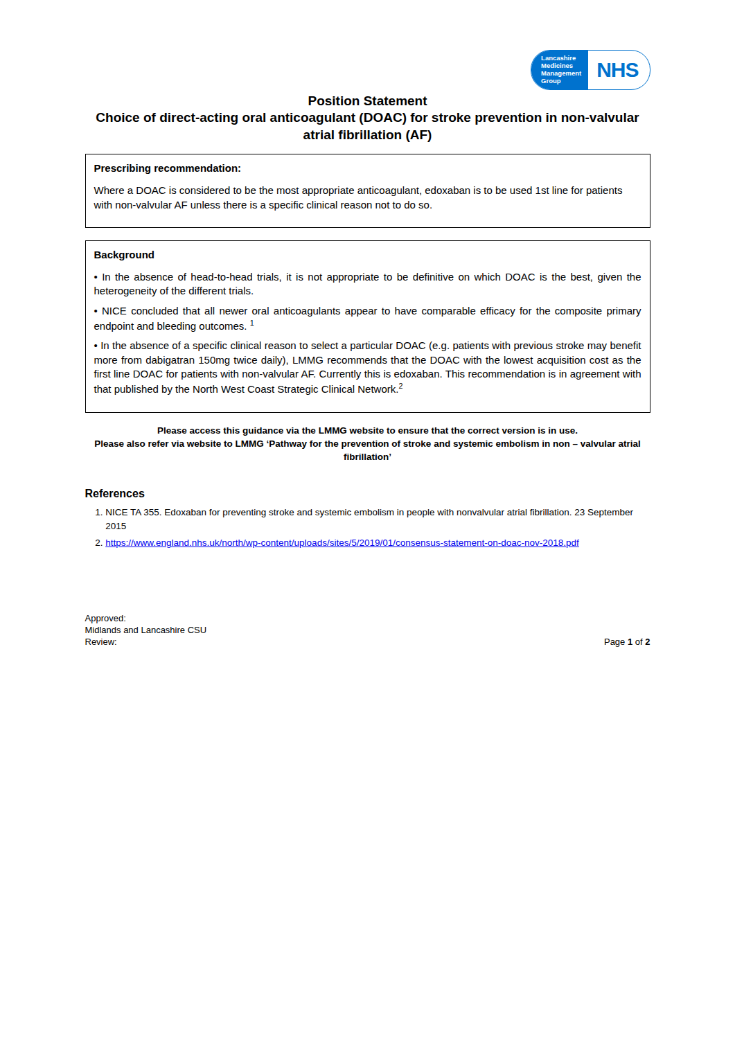Lancashire Medicines Management Group
NHS
Position Statement Choice of direct-acting oral anticoagulant (DOAC) for stroke prevention in non-valvular atrial fibrillation (AF)
Prescribing recommendation:
Where a DOAC is considered to be the most appropriate anticoagulant, edoxaban is to be used 1st line for patients with non-valvular AF unless there is a specific clinical reason not to do so.
Background
• In the absence of head-to-head trials, it is not appropriate to be definitive on which DOAC is the best, given the heterogeneity of the different trials.
• NICE concluded that all newer oral anticoagulants appear to have comparable efficacy for the composite primary endpoint and bleeding outcomes. 1
• In the absence of a specific clinical reason to select a particular DOAC (e.g. patients with previous stroke may benefit more from dabigatran 150mg twice daily), LMMG recommends that the DOAC with the lowest acquisition cost as the first line DOAC for patients with non-valvular AF. Currently this is edoxaban. This recommendation is in agreement with that published by the North West Coast Strategic Clinical Network.2
Please access this guidance via the LMMG website to ensure that the correct version is in use.
Please also refer via website to LMMG ‘Pathway for the prevention of stroke and systemic embolism in non – valvular atrial fibrillation’
References
NICE TA 355. Edoxaban for preventing stroke and systemic embolism in people with nonvalvular atrial fibrillation. 23 September 2015
https://www.england.nhs.uk/north/wp-content/uploads/sites/5/2019/01/consensus-statement-on-doac-nov-2018.pdf
Approved:
Midlands and Lancashire CSU
Review: Page 1 of 2